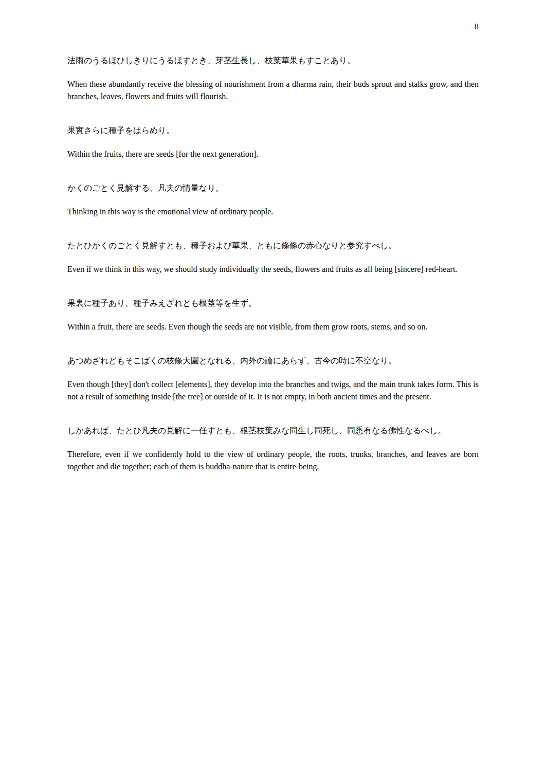8
法雨のうるほひしきりにうるほすとき、芽茎生長し、枝葉華果もすことあり。
When these abundantly receive the blessing of nourishment from a dharma rain, their buds sprout and stalks grow, and then branches, leaves, flowers and fruits will flourish.
果實さらに種子をはらめり。
Within the fruits, there are seeds [for the next generation].
かくのごとく見解する、凡夫の情量なり。
Thinking in this way is the emotional view of ordinary people.
たとひかくのごとく見解すとも、種子および華果、ともに條條の赤心なりと参究すべし。
Even if we think in this way, we should study individually the seeds, flowers and fruits as all being [sincere] red-heart.
果裏に種子あり、種子みえざれとも根茎等を生ず。
Within a fruit, there are seeds. Even though the seeds are not visible, from them grow roots, stems, and so on.
あつめざれどもそこばくの枝條大圍となれる、内外の論にあらず、古今の時に不空なり。
Even though [they] don't collect [elements], they develop into the branches and twigs, and the main trunk takes form. This is not a result of something inside [the tree] or outside of it. It is not empty, in both ancient times and the present.
しかあれば、たとひ凡夫の見解に一任すとも、根茎枝葉みな同生し同死し、同悉有なる佛性なるべし。
Therefore, even if we confidently hold to the view of ordinary people, the roots, trunks, branches, and leaves are born together and die together; each of them is buddha-nature that is entire-being.